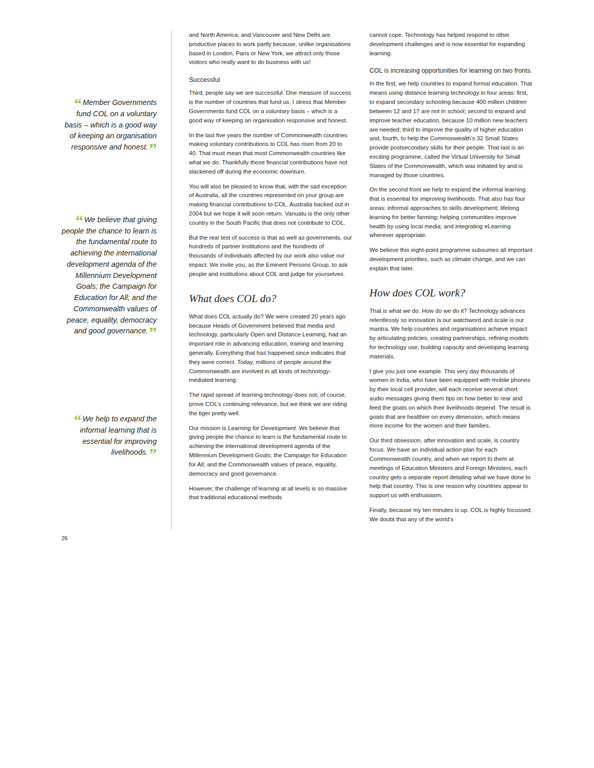“Member Governments fund COL on a voluntary basis – which is a good way of keeping an organisation responsive and honest.”
“We believe that giving people the chance to learn is the fundamental route to achieving the international development agenda of the Millennium Development Goals; the Campaign for Education for All; and the Commonwealth values of peace, equality, democracy and good governance.”
“We help to expand the informal learning that is essential for improving livelihoods.”
and North America; and Vancouver and New Delhi are productive places to work partly because, unlike organisations based in London, Paris or New York, we attract only those visitors who really want to do business with us!
Successful
Third, people say we are successful. One measure of success is the number of countries that fund us. I stress that Member Governments fund COL on a voluntary basis – which is a good way of keeping an organisation responsive and honest.
In the last five years the number of Commonwealth countries making voluntary contributions to COL has risen from 20 to 40. That must mean that most Commonwealth countries like what we do. Thankfully those financial contributions have not slackened off during the economic downturn.
You will also be pleased to know that, with the sad exception of Australia, all the countries represented on your group are making financial contributions to COL. Australia backed out in 2004 but we hope it will soon return. Vanuatu is the only other country in the South Pacific that does not contribute to COL.
But the real test of success is that as well as governments, our hundreds of partner institutions and the hundreds of thousands of individuals affected by our work also value our impact. We invite you, as the Eminent Persons Group, to ask people and institutions about COL and judge for yourselves.
What does COL do?
What does COL actually do? We were created 20 years ago because Heads of Government believed that media and technology, particularly Open and Distance Learning, had an important role in advancing education, training and learning generally. Everything that has happened since indicates that they were correct. Today, millions of people around the Commonwealth are involved in all kinds of technology-mediated learning.
The rapid spread of learning technology does not, of course, prove COL’s continuing relevance, but we think we are riding the tiger pretty well.
Our mission is Learning for Development. We believe that giving people the chance to learn is the fundamental route to achieving the international development agenda of the Millennium Development Goals; the Campaign for Education for All; and the Commonwealth values of peace, equality, democracy and good governance.
However, the challenge of learning at all levels is so massive that traditional educational methods
cannot cope. Technology has helped respond to other development challenges and is now essential for expanding learning.
COL is increasing opportunities for learning on two fronts.
In the first, we help countries to expand formal education. That means using distance learning technology in four areas: first, to expand secondary schooling because 400 million children between 12 and 17 are not in school; second to expand and improve teacher education, because 10 million new teachers are needed; third to improve the quality of higher education and, fourth, to help the Commonwealth’s 32 Small States provide postsecondary skills for their people. That last is an exciting programme, called the Virtual University for Small States of the Commonwealth, which was initiated by and is managed by those countries.
On the second front we help to expand the informal learning that is essential for improving livelihoods. That also has four areas: informal approaches to skills development; lifelong learning for better farming; helping communities improve health by using local media; and integrating eLearning wherever appropriate.
We believe this eight-point programme subsumes all important development priorities, such as climate change, and we can explain that later.
How does COL work?
That is what we do. How do we do it? Technology advances relentlessly so innovation is our watchword and scale is our mantra. We help countries and organisations achieve impact by articulating policies, creating partnerships, refining models for technology use, building capacity and developing learning materials.
I give you just one example. This very day thousands of women in India, who have been equipped with mobile phones by their local cell provider, will each receive several short audio messages giving them tips on how better to rear and feed the goats on which their livelihoods depend. The result is goats that are healthier on every dimension, which means more income for the women and their families.
Our third obsession, after innovation and scale, is country focus. We have an individual action plan for each Commonwealth country, and when we report to them at meetings of Education Ministers and Foreign Ministers, each country gets a separate report detailing what we have done to help that country. This is one reason why countries appear to support us with enthusiasm.
Finally, because my ten minutes is up. COL is highly focussed. We doubt that any of the world’s
26